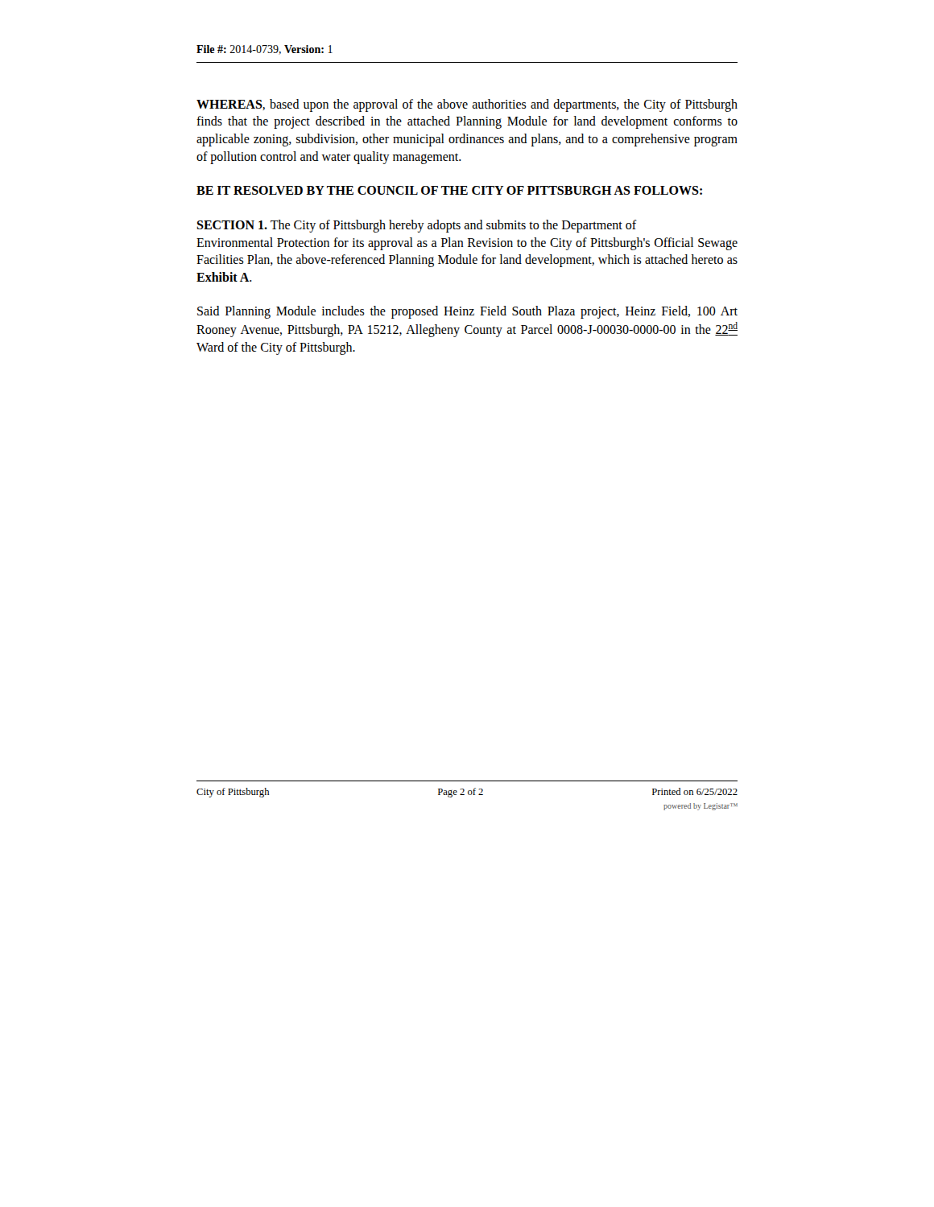File #: 2014-0739, Version: 1
WHEREAS, based upon the approval of the above authorities and departments, the City of Pittsburgh finds that the project described in the attached Planning Module for land development conforms to applicable zoning, subdivision, other municipal ordinances and plans, and to a comprehensive program of pollution control and water quality management.
BE IT RESOLVED BY THE COUNCIL OF THE CITY OF PITTSBURGH AS FOLLOWS:
SECTION 1. The City of Pittsburgh hereby adopts and submits to the Department of
Environmental Protection for its approval as a Plan Revision to the City of Pittsburgh's Official Sewage Facilities Plan, the above-referenced Planning Module for land development, which is attached hereto as Exhibit A.
Said Planning Module includes the proposed Heinz Field South Plaza project, Heinz Field, 100 Art Rooney Avenue, Pittsburgh, PA 15212, Allegheny County at Parcel 0008-J-00030-0000-00 in the 22nd Ward of the City of Pittsburgh.
City of Pittsburgh
Page 2 of 2
Printed on 6/25/2022
powered by Legistar™